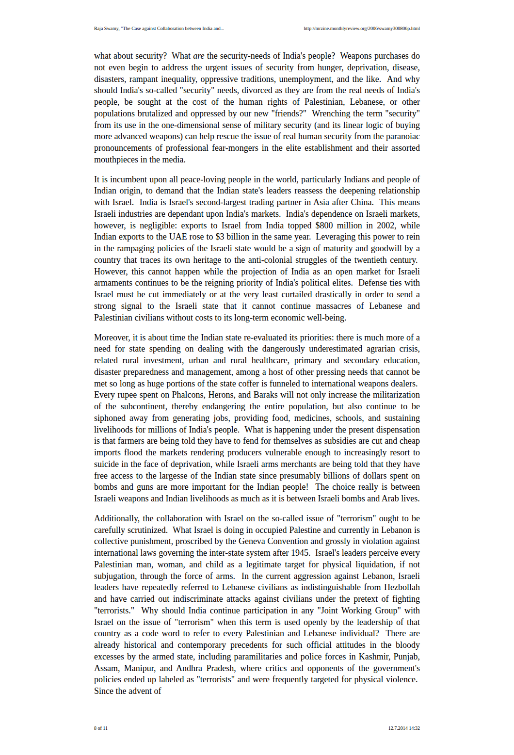Raja Swamy, "The Case against Collaboration between India and...
http://mrzine.monthlyreview.org/2006/swamy300806p.html
what about security? What are the security-needs of India's people? Weapons purchases do not even begin to address the urgent issues of security from hunger, deprivation, disease, disasters, rampant inequality, oppressive traditions, unemployment, and the like. And why should India's so-called "security" needs, divorced as they are from the real needs of India's people, be sought at the cost of the human rights of Palestinian, Lebanese, or other populations brutalized and oppressed by our new "friends?" Wrenching the term "security" from its use in the one-dimensional sense of military security (and its linear logic of buying more advanced weapons) can help rescue the issue of real human security from the paranoiac pronouncements of professional fear-mongers in the elite establishment and their assorted mouthpieces in the media.
It is incumbent upon all peace-loving people in the world, particularly Indians and people of Indian origin, to demand that the Indian state's leaders reassess the deepening relationship with Israel. India is Israel's second-largest trading partner in Asia after China. This means Israeli industries are dependant upon India's markets. India's dependence on Israeli markets, however, is negligible: exports to Israel from India topped $800 million in 2002, while Indian exports to the UAE rose to $3 billion in the same year. Leveraging this power to rein in the rampaging policies of the Israeli state would be a sign of maturity and goodwill by a country that traces its own heritage to the anti-colonial struggles of the twentieth century. However, this cannot happen while the projection of India as an open market for Israeli armaments continues to be the reigning priority of India's political elites. Defense ties with Israel must be cut immediately or at the very least curtailed drastically in order to send a strong signal to the Israeli state that it cannot continue massacres of Lebanese and Palestinian civilians without costs to its long-term economic well-being.
Moreover, it is about time the Indian state re-evaluated its priorities: there is much more of a need for state spending on dealing with the dangerously underestimated agrarian crisis, related rural investment, urban and rural healthcare, primary and secondary education, disaster preparedness and management, among a host of other pressing needs that cannot be met so long as huge portions of the state coffer is funneled to international weapons dealers. Every rupee spent on Phalcons, Herons, and Baraks will not only increase the militarization of the subcontinent, thereby endangering the entire population, but also continue to be siphoned away from generating jobs, providing food, medicines, schools, and sustaining livelihoods for millions of India's people. What is happening under the present dispensation is that farmers are being told they have to fend for themselves as subsidies are cut and cheap imports flood the markets rendering producers vulnerable enough to increasingly resort to suicide in the face of deprivation, while Israeli arms merchants are being told that they have free access to the largesse of the Indian state since presumably billions of dollars spent on bombs and guns are more important for the Indian people! The choice really is between Israeli weapons and Indian livelihoods as much as it is between Israeli bombs and Arab lives.
Additionally, the collaboration with Israel on the so-called issue of "terrorism" ought to be carefully scrutinized. What Israel is doing in occupied Palestine and currently in Lebanon is collective punishment, proscribed by the Geneva Convention and grossly in violation against international laws governing the inter-state system after 1945. Israel's leaders perceive every Palestinian man, woman, and child as a legitimate target for physical liquidation, if not subjugation, through the force of arms. In the current aggression against Lebanon, Israeli leaders have repeatedly referred to Lebanese civilians as indistinguishable from Hezbollah and have carried out indiscriminate attacks against civilians under the pretext of fighting "terrorists." Why should India continue participation in any "Joint Working Group" with Israel on the issue of "terrorism" when this term is used openly by the leadership of that country as a code word to refer to every Palestinian and Lebanese individual? There are already historical and contemporary precedents for such official attitudes in the bloody excesses by the armed state, including paramilitaries and police forces in Kashmir, Punjab, Assam, Manipur, and Andhra Pradesh, where critics and opponents of the government's policies ended up labeled as "terrorists" and were frequently targeted for physical violence. Since the advent of
8 of 11
12.7.2014 14:32